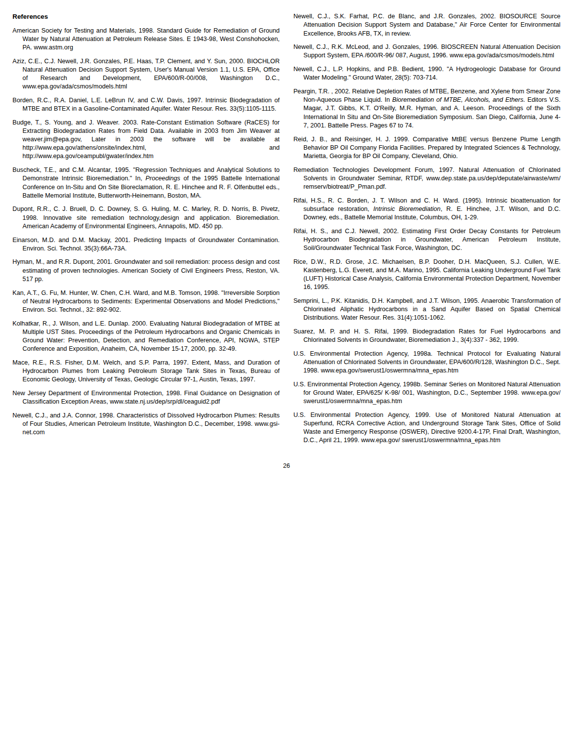References
American Society for Testing and Materials, 1998. Standard Guide for Remediation of Ground Water by Natural Attenuation at Petroleum Release Sites. E 1943-98, West Conshohocken, PA. www.astm.org
Aziz, C.E., C.J. Newell, J.R. Gonzales, P.E. Haas, T.P. Clement, and Y. Sun, 2000. BIOCHLOR Natural Attenuation Decision Support System, User's Manual Version 1.1, U.S. EPA, Office of Research and Development, EPA/600/R-00/008, Washington D.C., www.epa.gov/ada/csmos/models.html
Borden, R.C., R.A. Daniel, L.E. LeBrun IV, and C.W. Davis, 1997. Intrinsic Biodegradation of MTBE and BTEX in a Gasoline-Contaminated Aquifer. Water Resour. Res. 33(5):1105-1115.
Budge, T., S. Young, and J. Weaver. 2003. Rate-Constant Estimation Software (RaCES) for Extracting Biodegradation Rates from Field Data. Available in 2003 from Jim Weaver at weaver.jim@epa.gov, Later in 2003 the software will be available at http://www.epa.gov/athens/onsite/index.html, and http://www.epa.gov/ceampubl/gwater/index.htm
Buscheck, T.E., and C.M. Alcantar, 1995. "Regression Techniques and Analytical Solutions to Demonstrate Intrinsic Bioremediation." In, Proceedings of the 1995 Battelle International Conference on In-Situ and On Site Bioreclamation, R. E. Hinchee and R. F. Olfenbuttel eds., Battelle Memorial Institute, Butterworth-Heinemann, Boston, MA.
Dupont, R.R., C. J. Bruell, D. C. Downey, S. G. Huling, M. C. Marley, R. D. Norris, B. Pivetz, 1998. Innovative site remediation technology,design and application. Bioremediation. American Academy of Environmental Engineers, Annapolis, MD. 450 pp.
Einarson, M.D. and D.M. Mackay, 2001. Predicting Impacts of Groundwater Contamination. Environ. Sci. Technol. 35(3):66A-73A.
Hyman, M., and R.R. Dupont, 2001. Groundwater and soil remediation: process design and cost estimating of proven technologies. American Society of Civil Engineers Press, Reston, VA. 517 pp.
Kan, A.T., G. Fu, M. Hunter, W. Chen, C.H. Ward, and M.B. Tomson, 1998. "Irreversible Sorption of Neutral Hydrocarbons to Sediments: Experimental Observations and Model Predictions," Environ. Sci. Technol., 32: 892-902.
Kolhatkar, R., J. Wilson, and L.E. Dunlap. 2000. Evaluating Natural Biodegradation of MTBE at Multiple UST Sites. Proceedings of the Petroleum Hydrocarbons and Organic Chemicals in Ground Water: Prevention, Detection, and Remediation Conference, API, NGWA, STEP Conference and Exposition, Anaheim, CA, November 15-17, 2000, pp. 32-49.
Mace, R.E., R.S. Fisher, D.M. Welch, and S.P. Parra, 1997. Extent, Mass, and Duration of Hydrocarbon Plumes from Leaking Petroleum Storage Tank Sites in Texas, Bureau of Economic Geology, University of Texas, Geologic Circular 97-1, Austin, Texas, 1997.
New Jersey Department of Environmental Protection, 1998. Final Guidance on Designation of Classification Exception Areas, www.state.nj.us/dep/srp/dl/ceaguid2.pdf
Newell, C.J., and J.A. Connor, 1998. Characteristics of Dissolved Hydrocarbon Plumes: Results of Four Studies, American Petroleum Institute, Washington D.C., December, 1998. www.gsi-net.com
Newell, C.J., S.K. Farhat, P.C. de Blanc, and J.R. Gonzales, 2002. BIOSOURCE Source Attenuation Decision Support System and Database," Air Force Center for Environmental Excellence, Brooks AFB, TX, in review.
Newell, C.J., R.K. McLeod, and J. Gonzales, 1996. BIOSCREEN Natural Attenuation Decision Support System, EPA /600/R-96/ 087, August, 1996. www.epa.gov/ada/csmos/models.html
Newell, C.J., L.P. Hopkins, and P.B. Bedient, 1990. "A Hydrogeologic Database for Ground Water Modeling." Ground Water, 28(5): 703-714.
Peargin, T.R. , 2002. Relative Depletion Rates of MTBE, Benzene, and Xylene from Smear Zone Non-Aqueous Phase Liquid. In Bioremediation of MTBE, Alcohols, and Ethers. Editors V.S. Magar, J.T. Gibbs, K.T. O'Reilly, M.R. Hyman, and A. Leeson. Proceedings of the Sixth International In Situ and On-Site Bioremediation Symposium. San Diego, California, June 4-7, 2001. Battelle Press. Pages 67 to 74.
Reid, J. B., and Reisinger, H. J. 1999. Comparative MtBE versus Benzene Plume Length Behavior BP Oil Company Florida Facilities. Prepared by Integrated Sciences & Technology, Marietta, Georgia for BP Oil Company, Cleveland, Ohio.
Remediation Technologies Development Forum, 1997. Natural Attenuation of Chlorinated Solvents in Groundwater Seminar, RTDF, www.dep.state.pa.us/dep/deputate/airwaste/wm/ remserv/biotreat/P_Pman.pdf.
Rifai, H.S., R. C. Borden, J. T. Wilson and C. H. Ward. (1995). Intrinsic bioattenuation for subsurface restoration, Intrinsic Bioremediation, R. E. Hinchee, J.T. Wilson, and D.C. Downey, eds., Battelle Memorial Institute, Columbus, OH, 1-29.
Rifai, H. S., and C.J. Newell, 2002. Estimating First Order Decay Constants for Petroleum Hydrocarbon Biodegradation in Groundwater, American Petroleum Institute, Soil/Groundwater Technical Task Force, Washington, DC.
Rice, D.W., R.D. Grose, J.C. Michaelsen, B.P. Dooher, D.H. MacQueen, S.J. Cullen, W.E. Kastenberg, L.G. Everett, and M.A. Marino, 1995. California Leaking Underground Fuel Tank (LUFT) Historical Case Analysis, California Environmental Protection Department, November 16, 1995.
Semprini, L., P.K. Kitanidis, D.H. Kampbell, and J.T. Wilson, 1995. Anaerobic Transformation of Chlorinated Aliphatic Hydrocarbons in a Sand Aquifer Based on Spatial Chemical Distributions. Water Resour. Res. 31(4):1051-1062.
Suarez, M. P. and H. S. Rifai, 1999. Biodegradation Rates for Fuel Hydrocarbons and Chlorinated Solvents in Groundwater, Bioremediation J., 3(4):337 - 362, 1999.
U.S. Environmental Protection Agency, 1998a. Technical Protocol for Evaluating Natural Attenuation of Chlorinated Solvents in Groundwater, EPA/600/R/128, Washington D.C., Sept. 1998. www.epa.gov/swerust1/oswermna/mna_epas.htm
U.S. Environmental Protection Agency, 1998b. Seminar Series on Monitored Natural Attenuation for Ground Water, EPA/625/ K-98/ 001, Washington, D.C., September 1998. www.epa.gov/ swerust1/oswermna/mna_epas.htm
U.S. Environmental Protection Agency, 1999. Use of Monitored Natural Attenuation at Superfund, RCRA Corrective Action, and Underground Storage Tank Sites, Office of Solid Waste and Emergency Response (OSWER), Directive 9200.4-17P, Final Draft, Washington, D.C., April 21, 1999. www.epa.gov/ swerust1/oswermna/mna_epas.htm
26